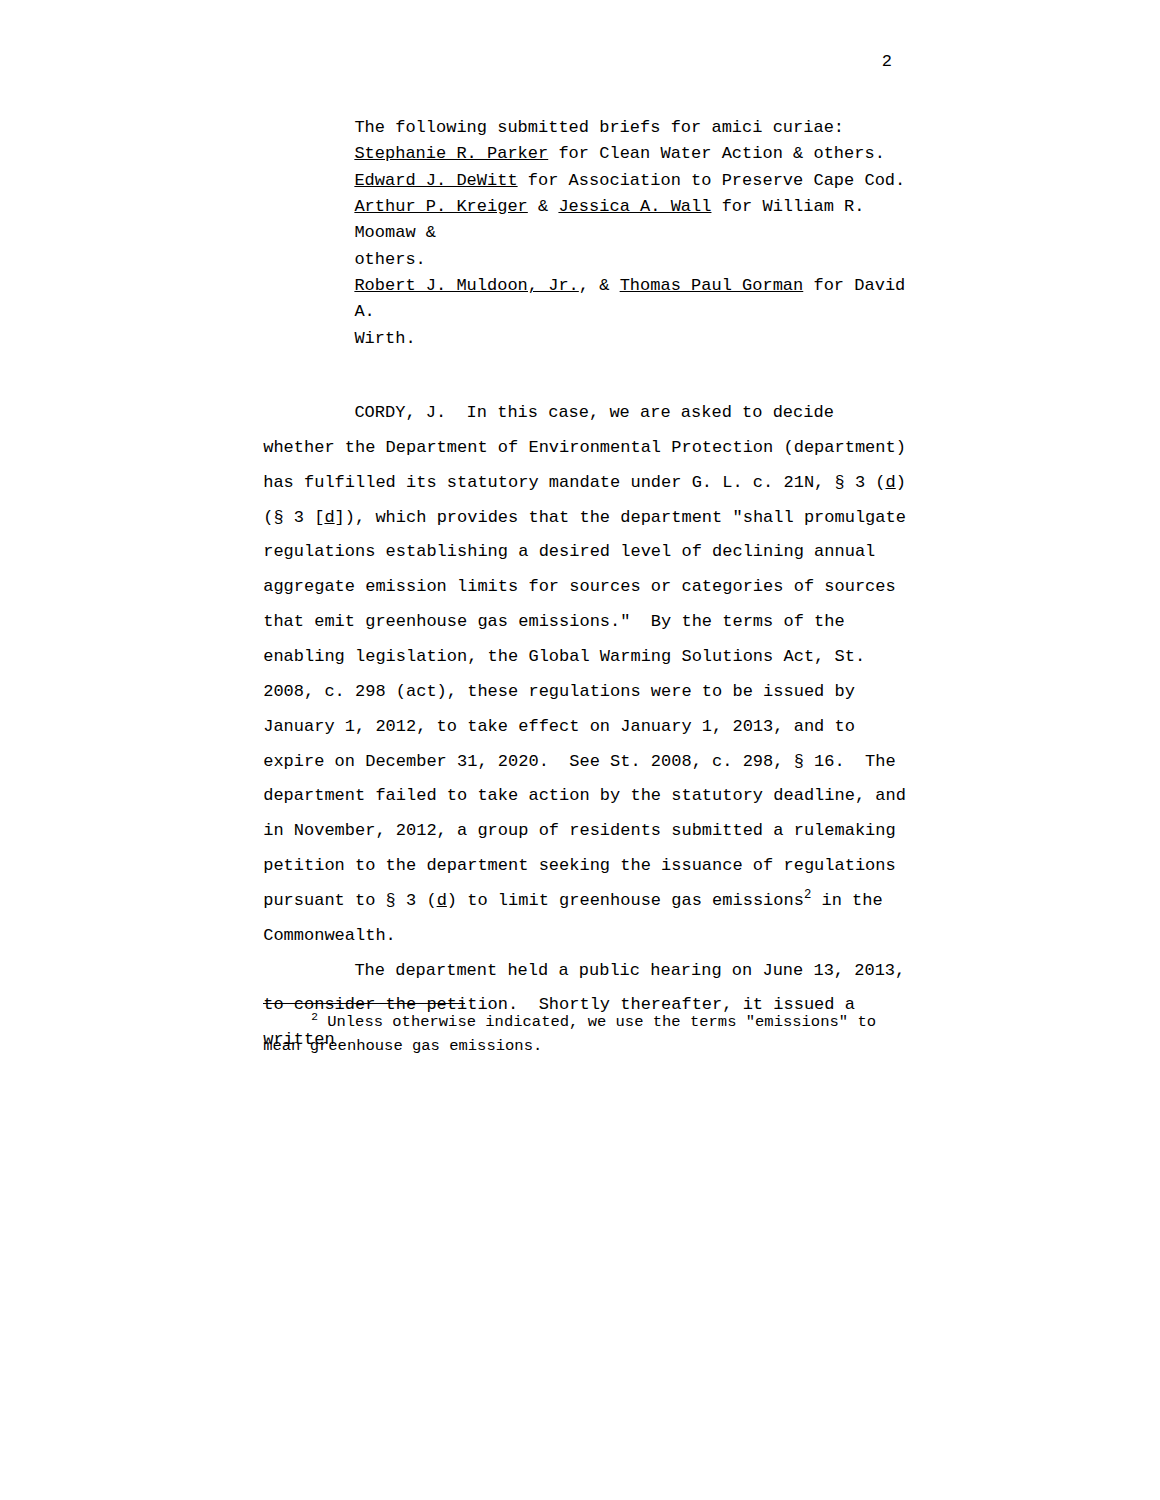2
The following submitted briefs for amici curiae:
Stephanie R. Parker for Clean Water Action & others.
Edward J. DeWitt for Association to Preserve Cape Cod.
Arthur P. Kreiger & Jessica A. Wall for William R. Moomaw &
others.
Robert J. Muldoon, Jr., & Thomas Paul Gorman for David A.
Wirth.
CORDY, J. In this case, we are asked to decide whether the Department of Environmental Protection (department) has fulfilled its statutory mandate under G. L. c. 21N, § 3 (d) (§ 3 [d]), which provides that the department "shall promulgate regulations establishing a desired level of declining annual aggregate emission limits for sources or categories of sources that emit greenhouse gas emissions." By the terms of the enabling legislation, the Global Warming Solutions Act, St. 2008, c. 298 (act), these regulations were to be issued by January 1, 2012, to take effect on January 1, 2013, and to expire on December 31, 2020. See St. 2008, c. 298, § 16. The department failed to take action by the statutory deadline, and in November, 2012, a group of residents submitted a rulemaking petition to the department seeking the issuance of regulations pursuant to § 3 (d) to limit greenhouse gas emissions2 in the Commonwealth.
The department held a public hearing on June 13, 2013, to consider the petition. Shortly thereafter, it issued a written
2 Unless otherwise indicated, we use the terms "emissions" to mean greenhouse gas emissions.